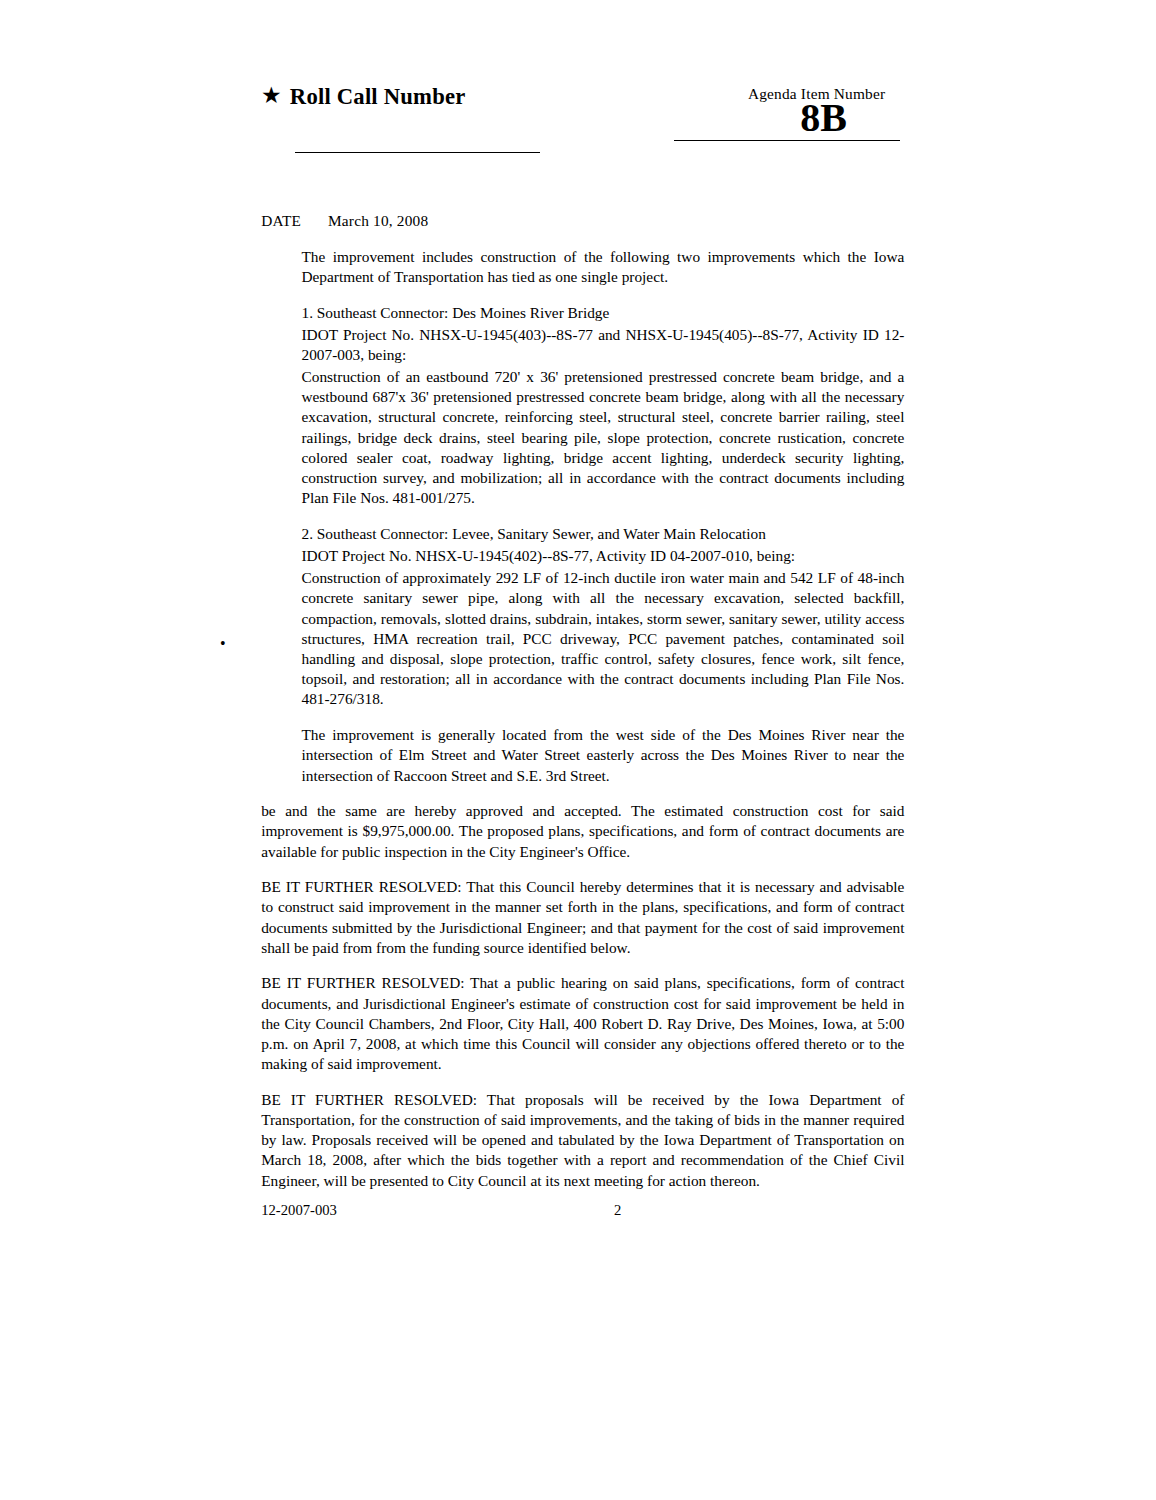★Roll Call Number
Agenda Item Number 8B
DATEMarch 10, 2008
The improvement includes construction of the following two improvements which the Iowa Department of Transportation has tied as one single project.
1. Southeast Connector: Des Moines River Bridge
IDOT Project No. NHSX-U-1945(403)--8S-77 and NHSX-U-1945(405)--8S-77, Activity ID 12-2007-003, being:
Construction of an eastbound 720' x 36' pretensioned prestressed concrete beam bridge, and a westbound 687'x 36' pretensioned prestressed concrete beam bridge, along with all the necessary excavation, structural concrete, reinforcing steel, structural steel, concrete barrier railing, steel railings, bridge deck drains, steel bearing pile, slope protection, concrete rustication, concrete colored sealer coat, roadway lighting, bridge accent lighting, underdeck security lighting, construction survey, and mobilization; all in accordance with the contract documents including Plan File Nos. 481-001/275.
2. Southeast Connector: Levee, Sanitary Sewer, and Water Main Relocation
IDOT Project No. NHSX-U-1945(402)--8S-77, Activity ID 04-2007-010, being:
Construction of approximately 292 LF of 12-inch ductile iron water main and 542 LF of 48-inch concrete sanitary sewer pipe, along with all the necessary excavation, selected backfill, compaction, removals, slotted drains, subdrain, intakes, storm sewer, sanitary sewer, utility access structures, HMA recreation trail, PCC driveway, PCC pavement patches, contaminated soil handling and disposal, slope protection, traffic control, safety closures, fence work, silt fence, topsoil, and restoration; all in accordance with the contract documents including Plan File Nos. 481-276/318.
The improvement is generally located from the west side of the Des Moines River near the intersection of Elm Street and Water Street easterly across the Des Moines River to near the intersection of Raccoon Street and S.E. 3rd Street.
be and the same are hereby approved and accepted. The estimated construction cost for said improvement is $9,975,000.00. The proposed plans, specifications, and form of contract documents are available for public inspection in the City Engineer's Office.
BE IT FURTHER RESOLVED: That this Council hereby determines that it is necessary and advisable to construct said improvement in the manner set forth in the plans, specifications, and form of contract documents submitted by the Jurisdictional Engineer; and that payment for the cost of said improvement shall be paid from from the funding source identified below.
BE IT FURTHER RESOLVED: That a public hearing on said plans, specifications, form of contract documents, and Jurisdictional Engineer's estimate of construction cost for said improvement be held in the City Council Chambers, 2nd Floor, City Hall, 400 Robert D. Ray Drive, Des Moines, Iowa, at 5:00 p.m. on April 7, 2008, at which time this Council will consider any objections offered thereto or to the making of said improvement.
BE IT FURTHER RESOLVED: That proposals will be received by the Iowa Department of Transportation, for the construction of said improvements, and the taking of bids in the manner required by law. Proposals received will be opened and tabulated by the Iowa Department of Transportation on March 18, 2008, after which the bids together with a report and recommendation of the Chief Civil Engineer, will be presented to City Council at its next meeting for action thereon.
•
12-2007-003 2